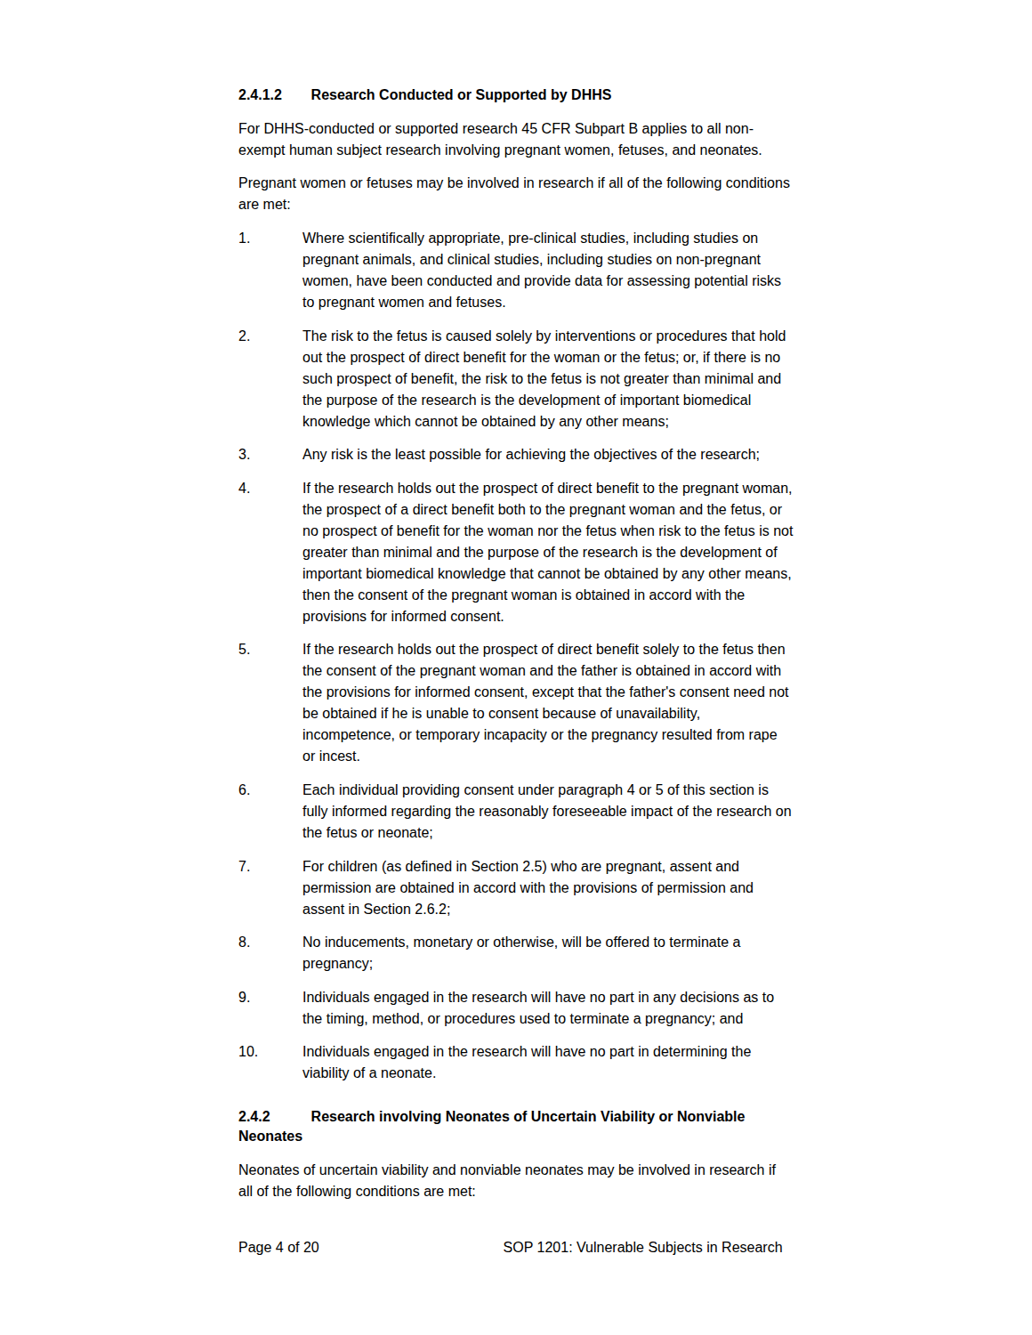2.4.1.2 Research Conducted or Supported by DHHS
For DHHS-conducted or supported research 45 CFR Subpart B applies to all non-exempt human subject research involving pregnant women, fetuses, and neonates.
Pregnant women or fetuses may be involved in research if all of the following conditions are met:
1. Where scientifically appropriate, pre-clinical studies, including studies on pregnant animals, and clinical studies, including studies on non-pregnant women, have been conducted and provide data for assessing potential risks to pregnant women and fetuses.
2. The risk to the fetus is caused solely by interventions or procedures that hold out the prospect of direct benefit for the woman or the fetus; or, if there is no such prospect of benefit, the risk to the fetus is not greater than minimal and the purpose of the research is the development of important biomedical knowledge which cannot be obtained by any other means;
3. Any risk is the least possible for achieving the objectives of the research;
4. If the research holds out the prospect of direct benefit to the pregnant woman, the prospect of a direct benefit both to the pregnant woman and the fetus, or no prospect of benefit for the woman nor the fetus when risk to the fetus is not greater than minimal and the purpose of the research is the development of important biomedical knowledge that cannot be obtained by any other means, then the consent of the pregnant woman is obtained in accord with the provisions for informed consent.
5. If the research holds out the prospect of direct benefit solely to the fetus then the consent of the pregnant woman and the father is obtained in accord with the provisions for informed consent, except that the father's consent need not be obtained if he is unable to consent because of unavailability, incompetence, or temporary incapacity or the pregnancy resulted from rape or incest.
6. Each individual providing consent under paragraph 4 or 5 of this section is fully informed regarding the reasonably foreseeable impact of the research on the fetus or neonate;
7. For children (as defined in Section 2.5) who are pregnant, assent and permission are obtained in accord with the provisions of permission and assent in Section 2.6.2;
8. No inducements, monetary or otherwise, will be offered to terminate a pregnancy;
9. Individuals engaged in the research will have no part in any decisions as to the timing, method, or procedures used to terminate a pregnancy; and
10. Individuals engaged in the research will have no part in determining the viability of a neonate.
2.4.2 Research involving Neonates of Uncertain Viability or Nonviable Neonates
Neonates of uncertain viability and nonviable neonates may be involved in research if all of the following conditions are met:
Page 4 of 20
SOP 1201: Vulnerable Subjects in Research